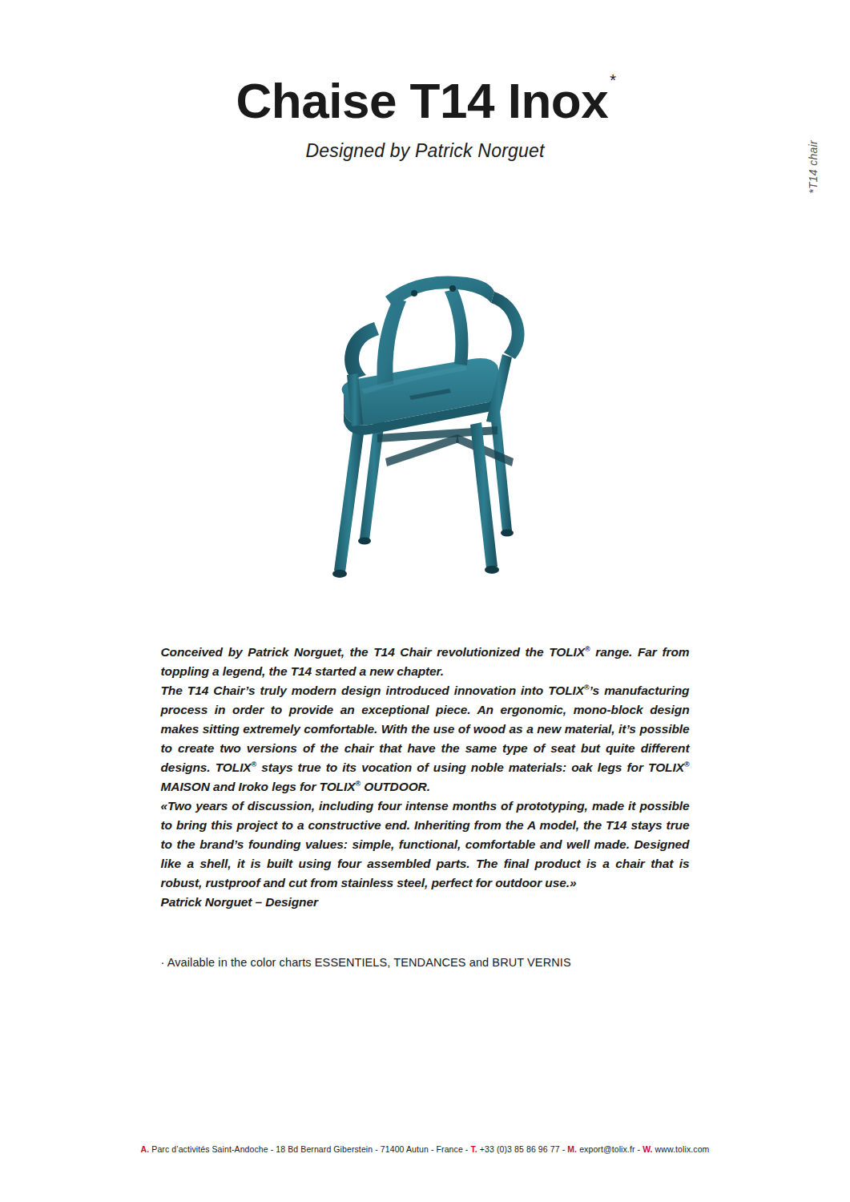Chaise T14 Inox*
Designed by Patrick Norguet
*T14 chair
T14 Inox chair in teal blue
Conceived by Patrick Norguet, the T14 Chair revolutionized the TOLIX® range. Far from toppling a legend, the T14 started a new chapter.
The T14 Chair’s truly modern design introduced innovation into TOLIX®’s manufacturing process in order to provide an exceptional piece. An ergonomic, mono-block design makes sitting extremely comfortable. With the use of wood as a new material, it’s possible to create two versions of the chair that have the same type of seat but quite different designs. TOLIX® stays true to its vocation of using noble materials: oak legs for TOLIX® MAISON and Iroko legs for TOLIX® OUTDOOR.
«Two years of discussion, including four intense months of prototyping, made it possible to bring this project to a constructive end. Inheriting from the A model, the T14 stays true to the brand’s founding values: simple, functional, comfortable and well made. Designed like a shell, it is built using four assembled parts. The final product is a chair that is robust, rustproof and cut from stainless steel, perfect for outdoor use.»
Patrick Norguet – Designer
· Available in the color charts ESSENTIELS, TENDANCES and BRUT VERNIS
A. Parc d’activités Saint-Andoche - 18 Bd Bernard Giberstein - 71400 Autun - France - T. +33 (0)3 85 86 96 77 - M. export@tolix.fr - W. www.tolix.com